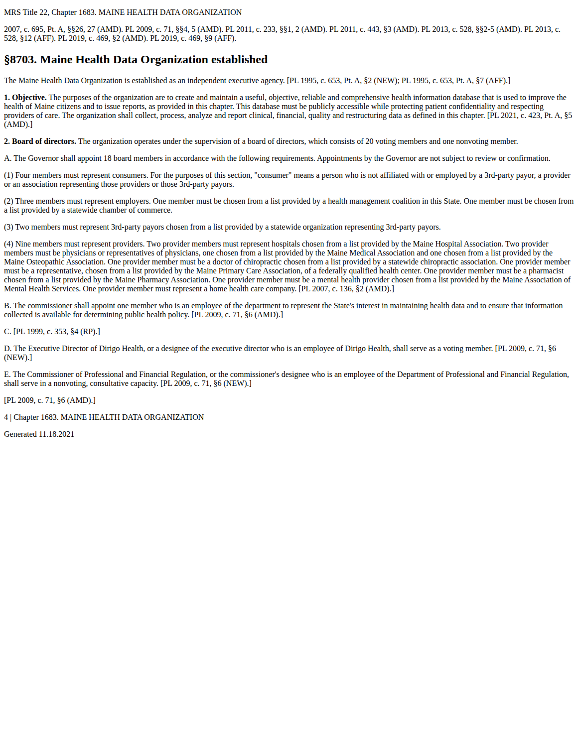MRS Title 22, Chapter 1683. MAINE HEALTH DATA ORGANIZATION
2007, c. 695, Pt. A, §§26, 27 (AMD). PL 2009, c. 71, §§4, 5 (AMD). PL 2011, c. 233, §§1, 2 (AMD). PL 2011, c. 443, §3 (AMD). PL 2013, c. 528, §§2-5 (AMD). PL 2013, c. 528, §12 (AFF). PL 2019, c. 469, §2 (AMD). PL 2019, c. 469, §9 (AFF).
§8703. Maine Health Data Organization established
The Maine Health Data Organization is established as an independent executive agency. [PL 1995, c. 653, Pt. A, §2 (NEW); PL 1995, c. 653, Pt. A, §7 (AFF).]
1. Objective. The purposes of the organization are to create and maintain a useful, objective, reliable and comprehensive health information database that is used to improve the health of Maine citizens and to issue reports, as provided in this chapter. This database must be publicly accessible while protecting patient confidentiality and respecting providers of care. The organization shall collect, process, analyze and report clinical, financial, quality and restructuring data as defined in this chapter. [PL 2021, c. 423, Pt. A, §5 (AMD).]
2. Board of directors. The organization operates under the supervision of a board of directors, which consists of 20 voting members and one nonvoting member.
A. The Governor shall appoint 18 board members in accordance with the following requirements. Appointments by the Governor are not subject to review or confirmation.
(1) Four members must represent consumers. For the purposes of this section, "consumer" means a person who is not affiliated with or employed by a 3rd-party payor, a provider or an association representing those providers or those 3rd-party payors.
(2) Three members must represent employers. One member must be chosen from a list provided by a health management coalition in this State. One member must be chosen from a list provided by a statewide chamber of commerce.
(3) Two members must represent 3rd-party payors chosen from a list provided by a statewide organization representing 3rd-party payors.
(4) Nine members must represent providers. Two provider members must represent hospitals chosen from a list provided by the Maine Hospital Association. Two provider members must be physicians or representatives of physicians, one chosen from a list provided by the Maine Medical Association and one chosen from a list provided by the Maine Osteopathic Association. One provider member must be a doctor of chiropractic chosen from a list provided by a statewide chiropractic association. One provider member must be a representative, chosen from a list provided by the Maine Primary Care Association, of a federally qualified health center. One provider member must be a pharmacist chosen from a list provided by the Maine Pharmacy Association. One provider member must be a mental health provider chosen from a list provided by the Maine Association of Mental Health Services. One provider member must represent a home health care company. [PL 2007, c. 136, §2 (AMD).]
B. The commissioner shall appoint one member who is an employee of the department to represent the State's interest in maintaining health data and to ensure that information collected is available for determining public health policy. [PL 2009, c. 71, §6 (AMD).]
C. [PL 1999, c. 353, §4 (RP).]
D. The Executive Director of Dirigo Health, or a designee of the executive director who is an employee of Dirigo Health, shall serve as a voting member. [PL 2009, c. 71, §6 (NEW).]
E. The Commissioner of Professional and Financial Regulation, or the commissioner's designee who is an employee of the Department of Professional and Financial Regulation, shall serve in a nonvoting, consultative capacity. [PL 2009, c. 71, §6 (NEW).]
[PL 2009, c. 71, §6 (AMD).]
4 | Chapter 1683. MAINE HEALTH DATA ORGANIZATION
Generated 11.18.2021